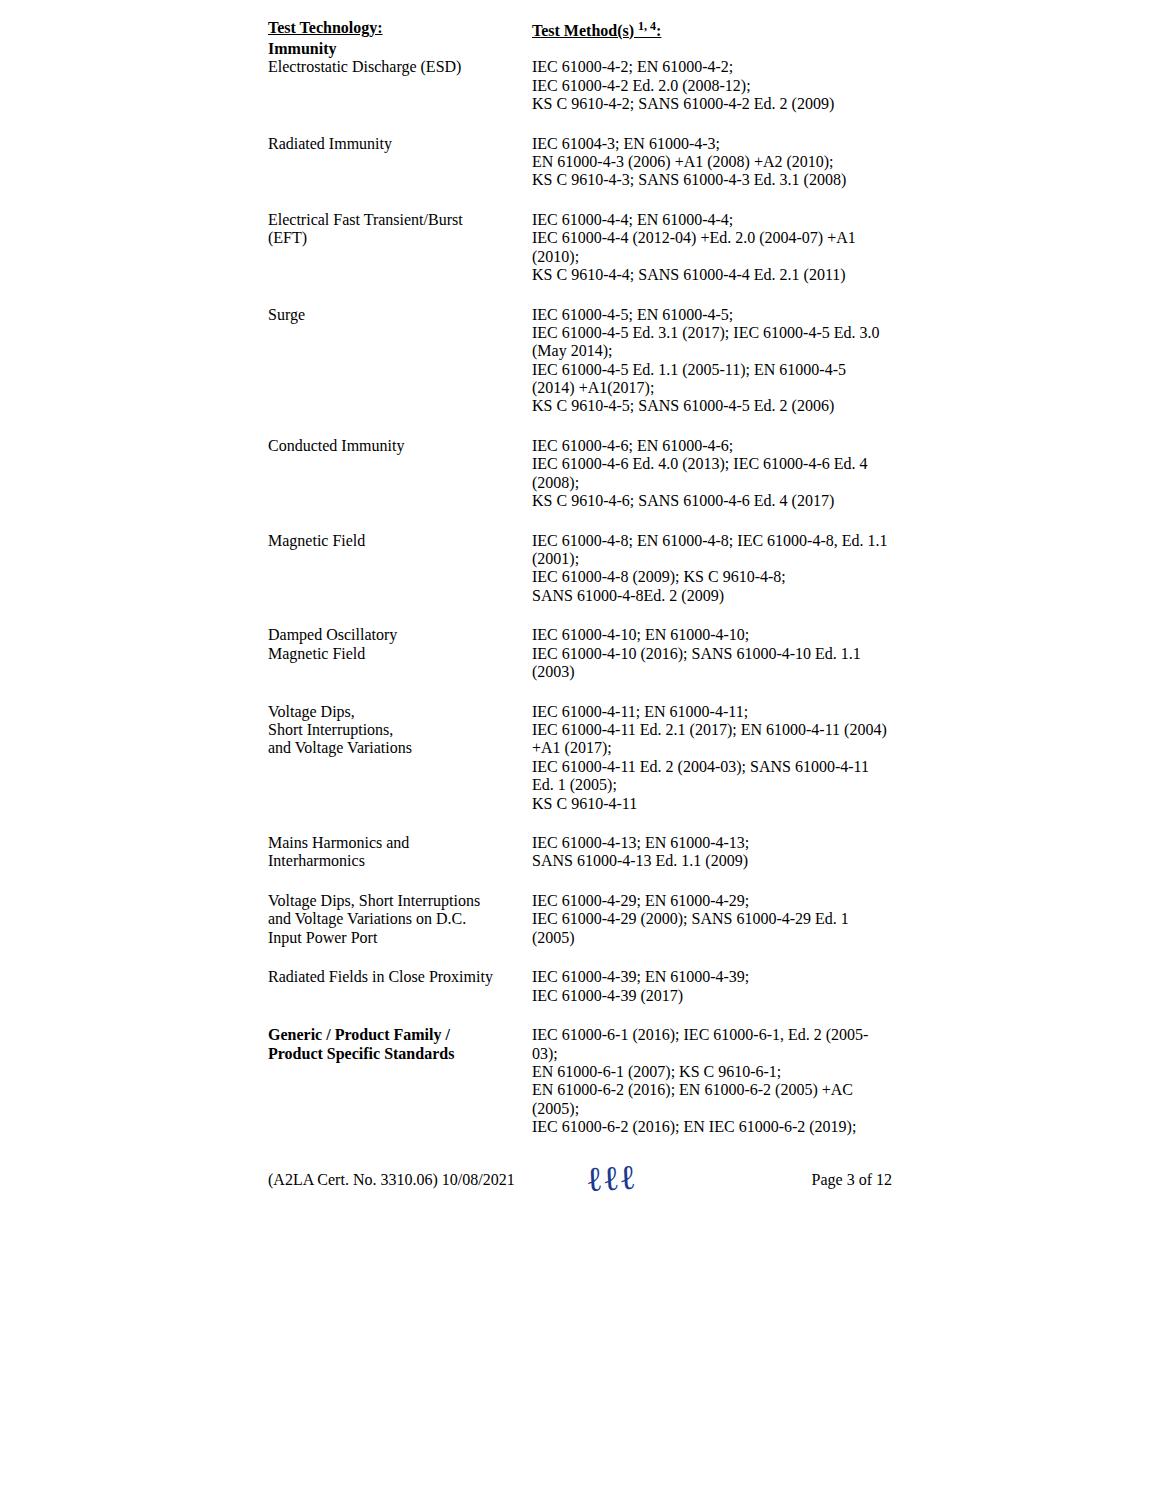| Test Technology: | Test Method(s) 1, 4 : |
| Immunity | |
| Electrostatic Discharge (ESD) | IEC 61000-4-2; EN 61000-4-2; IEC 61000-4-2 Ed. 2.0 (2008-12); KS C 9610-4-2; SANS 61000-4-2 Ed. 2 (2009) |
| Radiated Immunity | IEC 61004-3; EN 61000-4-3; EN 61000-4-3 (2006) +A1 (2008) +A2 (2010); KS C 9610-4-3; SANS 61000-4-3 Ed. 3.1 (2008) |
| Electrical Fast Transient/Burst (EFT) | IEC 61000-4-4; EN 61000-4-4; IEC 61000-4-4 (2012-04) +Ed. 2.0 (2004-07) +A1 (2010); KS C 9610-4-4; SANS 61000-4-4 Ed. 2.1 (2011) |
| Surge | IEC 61000-4-5; EN 61000-4-5; IEC 61000-4-5 Ed. 3.1 (2017); IEC 61000-4-5 Ed. 3.0 (May 2014); IEC 61000-4-5 Ed. 1.1 (2005-11); EN 61000-4-5 (2014) +A1(2017); KS C 9610-4-5; SANS 61000-4-5 Ed. 2 (2006) |
| Conducted Immunity | IEC 61000-4-6; EN 61000-4-6; IEC 61000-4-6 Ed. 4.0 (2013); IEC 61000-4-6 Ed. 4 (2008); KS C 9610-4-6; SANS 61000-4-6 Ed. 4 (2017) |
| Magnetic Field | IEC 61000-4-8; EN 61000-4-8; IEC 61000-4-8, Ed. 1.1 (2001); IEC 61000-4-8 (2009); KS C 9610-4-8; SANS 61000-4-8Ed. 2 (2009) |
| Damped Oscillatory Magnetic Field | IEC 61000-4-10; EN 61000-4-10; IEC 61000-4-10 (2016); SANS 61000-4-10 Ed. 1.1 (2003) |
| Voltage Dips, Short Interruptions, and Voltage Variations | IEC 61000-4-11; EN 61000-4-11; IEC 61000-4-11 Ed. 2.1 (2017); EN 61000-4-11 (2004) +A1 (2017); IEC 61000-4-11 Ed. 2 (2004-03); SANS 61000-4-11 Ed. 1 (2005); KS C 9610-4-11 |
| Mains Harmonics and Interharmonics | IEC 61000-4-13; EN 61000-4-13; SANS 61000-4-13 Ed. 1.1 (2009) |
| Voltage Dips, Short Interruptions and Voltage Variations on D.C. Input Power Port | IEC 61000-4-29; EN 61000-4-29; IEC 61000-4-29 (2000); SANS 61000-4-29 Ed. 1 (2005) |
| Radiated Fields in Close Proximity | IEC 61000-4-39; EN 61000-4-39; IEC 61000-4-39 (2017) |
| Generic / Product Family / Product Specific Standards | IEC 61000-6-1 (2016); IEC 61000-6-1, Ed. 2 (2005-03); EN 61000-6-1 (2007); KS C 9610-6-1; EN 61000-6-2 (2016); EN 61000-6-2 (2005) +AC (2005); IEC 61000-6-2 (2016); EN IEC 61000-6-2 (2019); |
| (A2LA Cert. No. 3310.06) 10/08/2021 | ℓℓℓ | Page 3 of 12 |